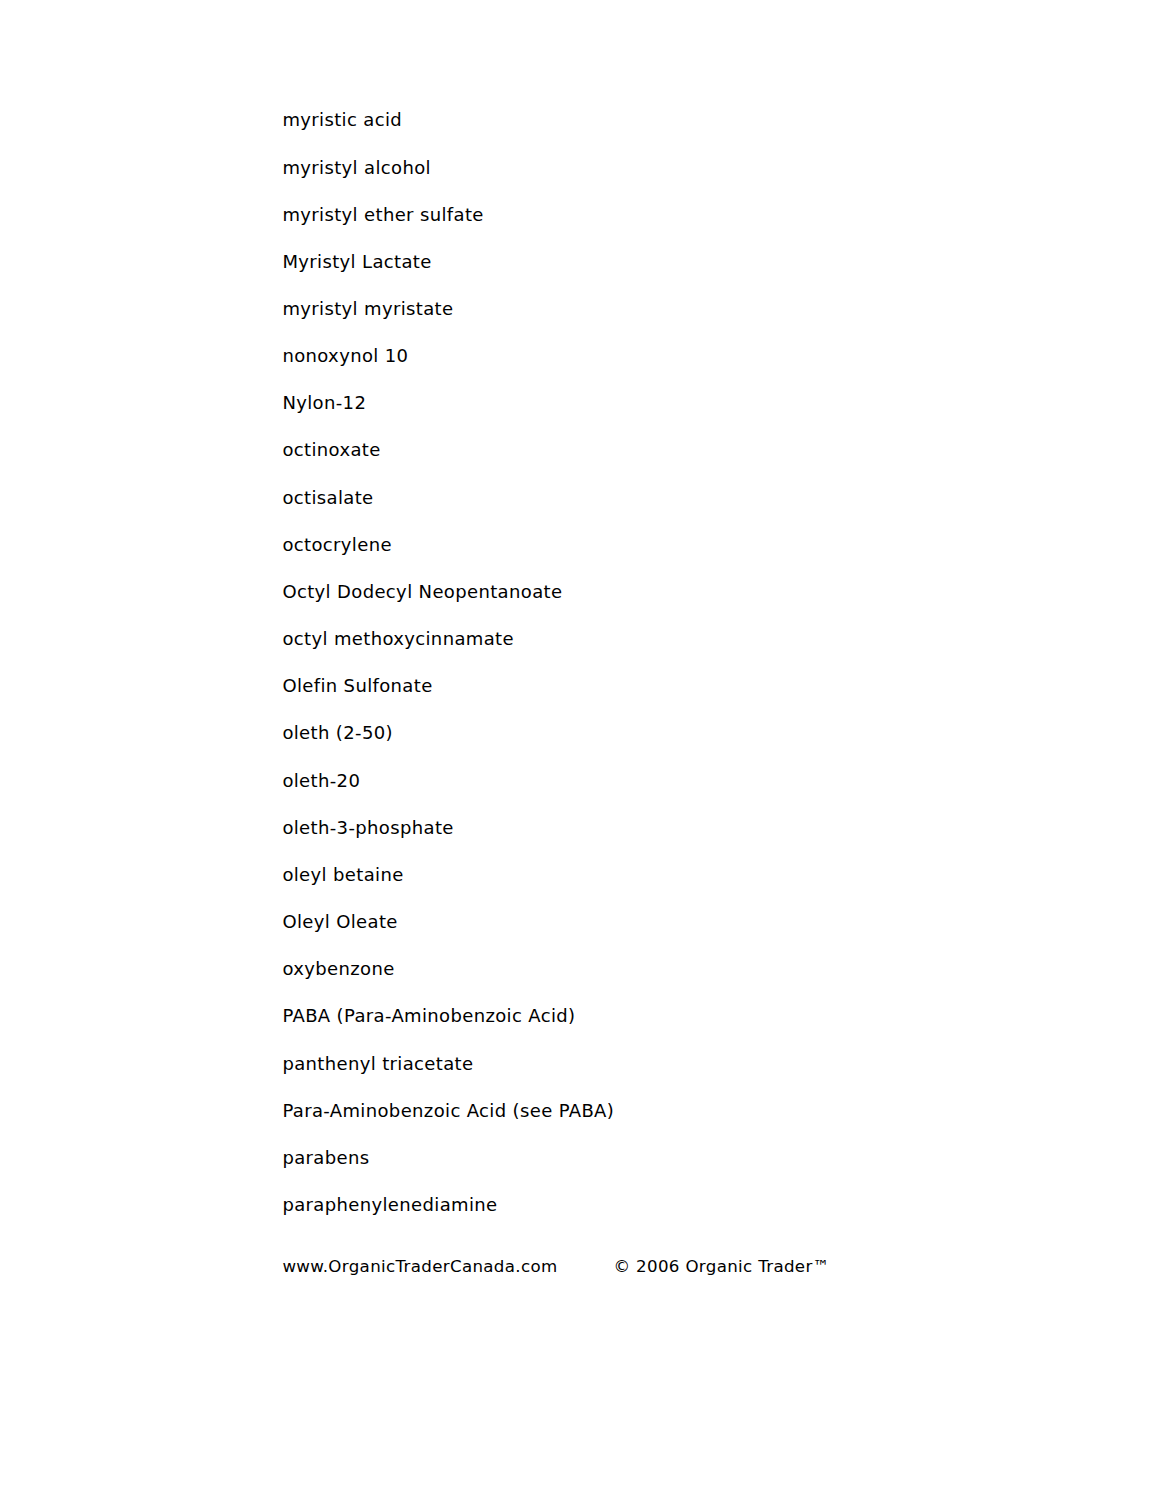myristic acid
myristyl alcohol
myristyl ether sulfate
Myristyl Lactate
myristyl myristate
nonoxynol 10
Nylon-12
octinoxate
octisalate
octocrylene
Octyl Dodecyl Neopentanoate
octyl methoxycinnamate
Olefin Sulfonate
oleth (2-50)
oleth-20
oleth-3-phosphate
oleyl betaine
Oleyl Oleate
oxybenzone
PABA (Para-Aminobenzoic Acid)
panthenyl triacetate
Para-Aminobenzoic Acid (see PABA)
parabens
paraphenylenediamine
www.OrganicTraderCanada.com © 2006 Organic Trader™